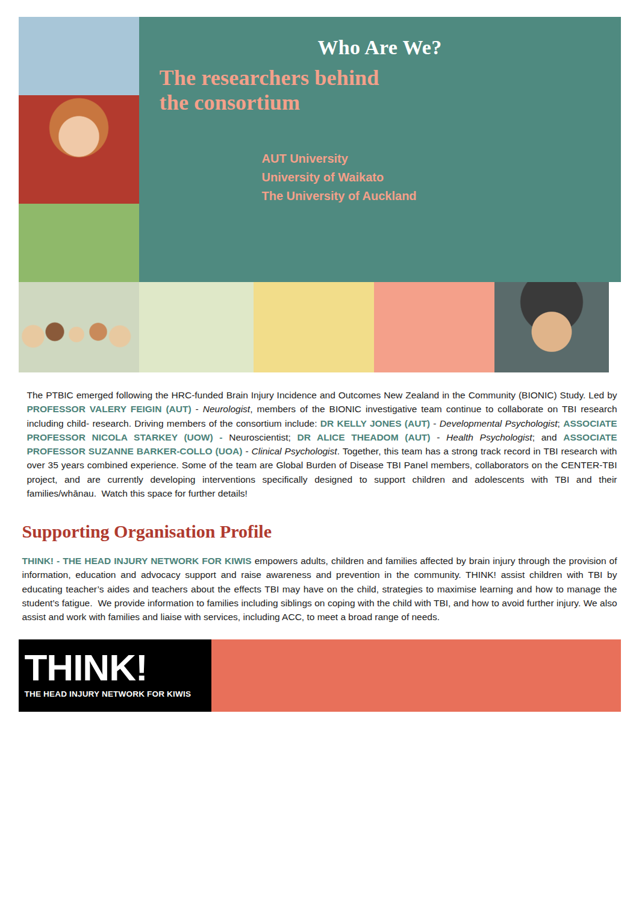Who Are We?
The researchers behind
the consortium
AUT University
University of Waikato
The University of Auckland
The PTBIC emerged following the HRC-funded Brain Injury Incidence and Outcomes New Zealand in the Community (BIONIC) Study. Led by PROFESSOR VALERY FEIGIN (AUT) - Neurologist, members of the BIONIC investigative team continue to collaborate on TBI research including child- research. Driving members of the consortium include: DR KELLY JONES (AUT) - Developmental Psychologist; ASSOCIATE PROFESSOR NICOLA STARKEY (UOW) - Neuroscientist; DR ALICE THEADOM (AUT) - Health Psychologist; and ASSOCIATE PROFESSOR SUZANNE BARKER-COLLO (UOA) - Clinical Psychologist. Together, this team has a strong track record in TBI research with over 35 years combined experience. Some of the team are Global Burden of Disease TBI Panel members, collaborators on the CENTER-TBI project, and are currently developing interventions specifically designed to support children and adolescents with TBI and their families/whānau. Watch this space for further details!
Supporting Organisation Profile
THINK! - THE HEAD INJURY NETWORK FOR KIWIS empowers adults, children and families affected by brain injury through the provision of information, education and advocacy support and raise awareness and prevention in the community. THINK! assist children with TBI by educating teacher’s aides and teachers about the effects TBI may have on the child, strategies to maximise learning and how to manage the student’s fatigue. We provide information to families including siblings on coping with the child with TBI, and how to avoid further injury. We also assist and work with families and liaise with services, including ACC, to meet a broad range of needs.
THINK!
THE HEAD INJURY NETWORK FOR KIWIS